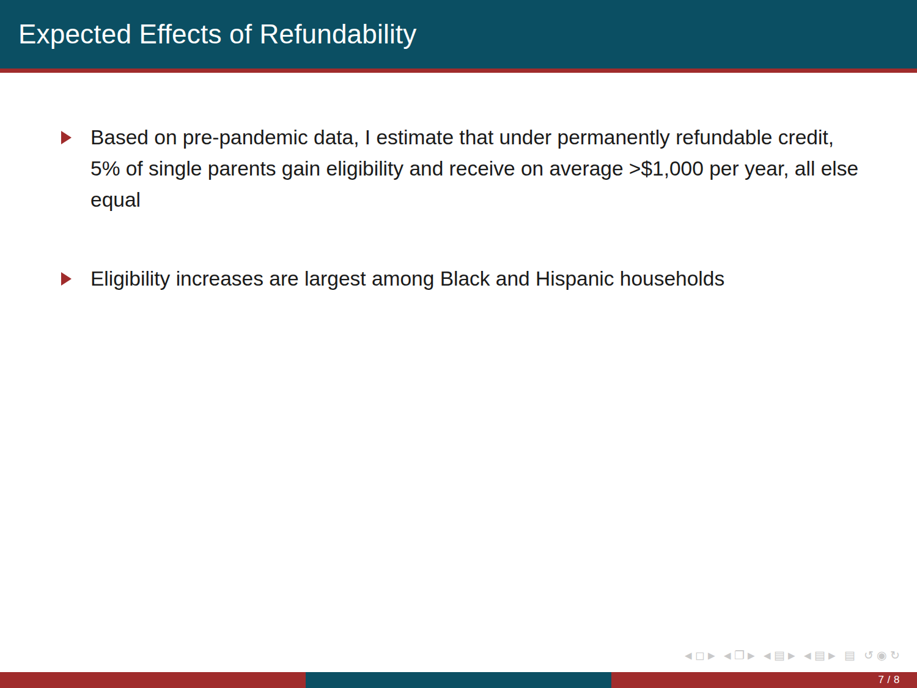Expected Effects of Refundability
Based on pre-pandemic data, I estimate that under permanently refundable credit, 5% of single parents gain eligibility and receive on average >$1,000 per year, all else equal
Eligibility increases are largest among Black and Hispanic households
◀◻▶ ◀❐▶ ◀▤▶ ◀▤▶ ▤ ↺◉↻
7 / 8